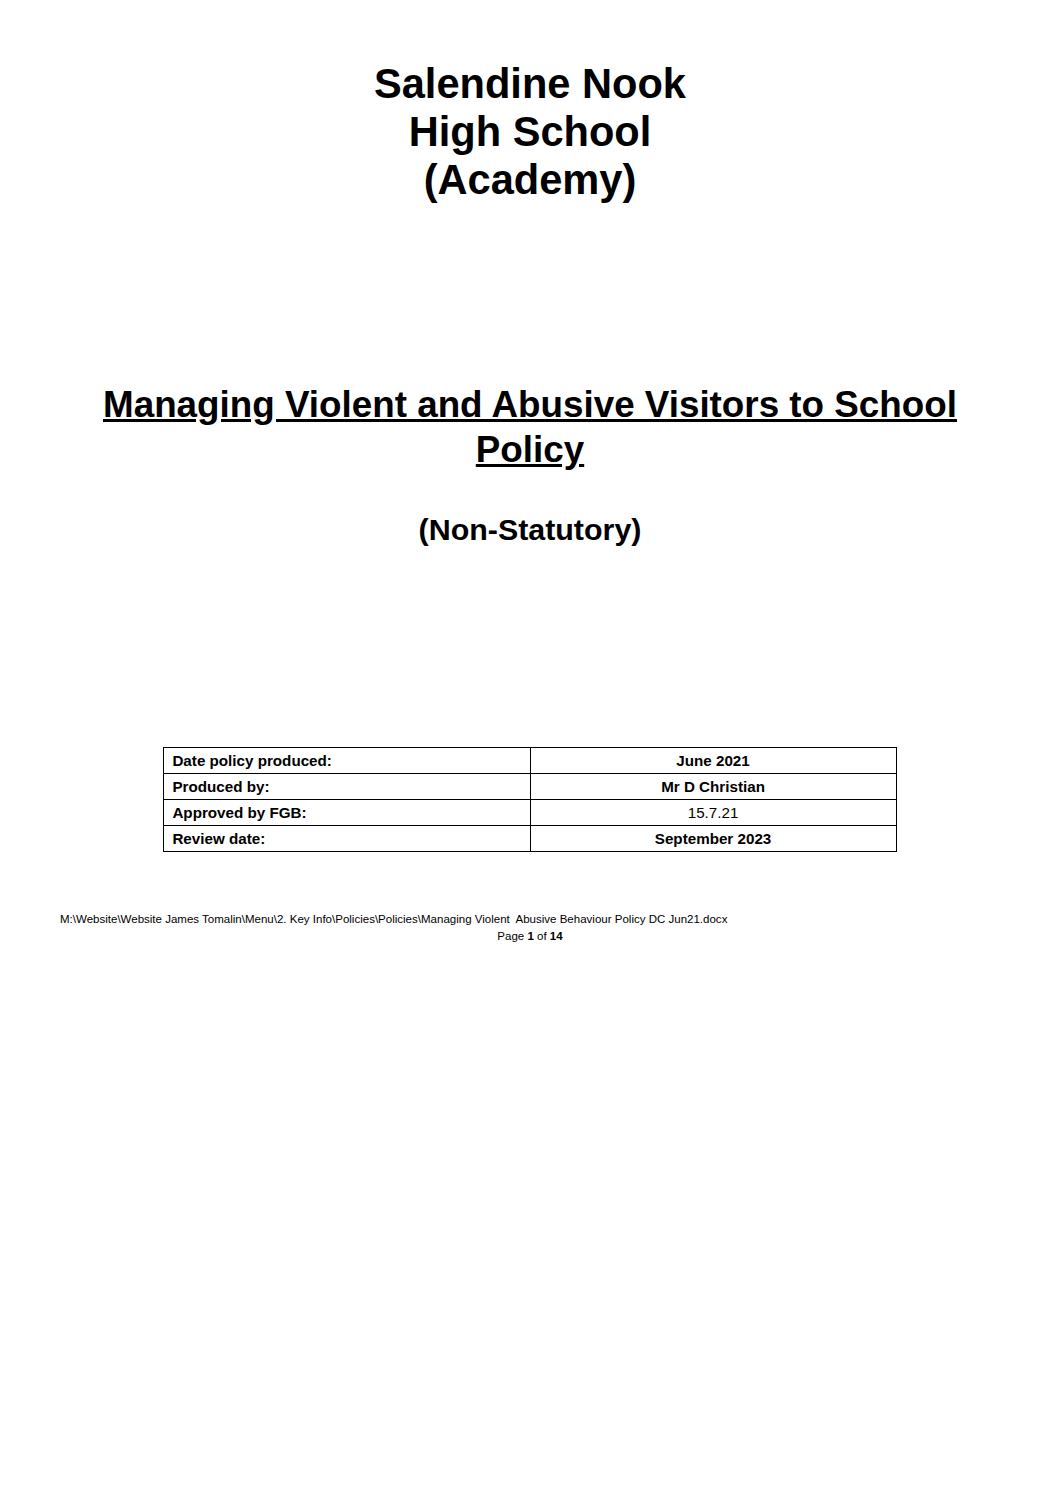Salendine Nook
High School
(Academy)
Managing Violent and Abusive Visitors to School Policy
(Non-Statutory)
| Date policy produced: | June 2021 |
| Produced by: | Mr D Christian |
| Approved by FGB: | 15.7.21 |
| Review date: | September 2023 |
M:\Website\Website James Tomalin\Menu\2. Key Info\Policies\Policies\Managing Violent Abusive Behaviour Policy DC Jun21.docx Page 1 of 14